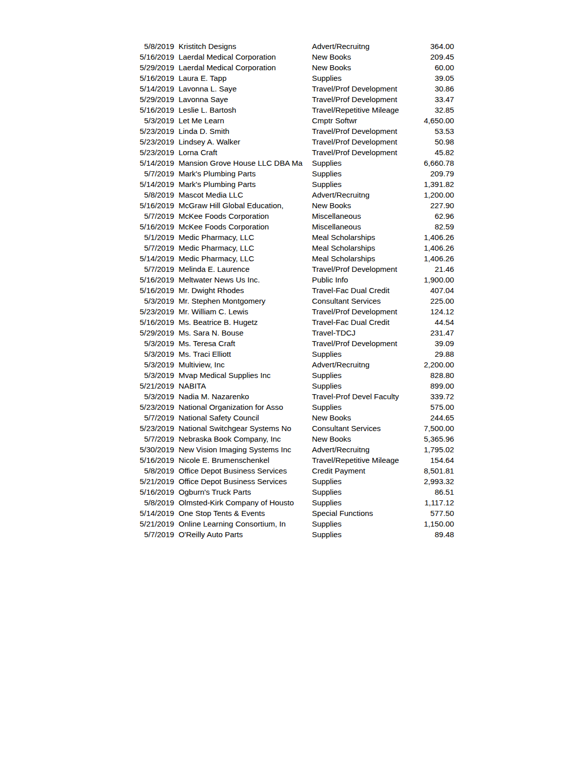| 5/8/2019 | Kristitch Designs | Advert/Recruitng | 364.00 |
| 5/16/2019 | Laerdal Medical Corporation | New Books | 209.45 |
| 5/29/2019 | Laerdal Medical Corporation | New Books | 60.00 |
| 5/16/2019 | Laura E. Tapp | Supplies | 39.05 |
| 5/14/2019 | Lavonna L. Saye | Travel/Prof Development | 30.86 |
| 5/29/2019 | Lavonna Saye | Travel/Prof Development | 33.47 |
| 5/16/2019 | Leslie L. Bartosh | Travel/Repetitive Mileage | 32.85 |
| 5/3/2019 | Let Me Learn | Cmptr Softwr | 4,650.00 |
| 5/23/2019 | Linda D. Smith | Travel/Prof Development | 53.53 |
| 5/23/2019 | Lindsey A. Walker | Travel/Prof Development | 50.98 |
| 5/23/2019 | Lorna Craft | Travel/Prof Development | 45.82 |
| 5/14/2019 | Mansion Grove House LLC DBA Ma | Supplies | 6,660.78 |
| 5/7/2019 | Mark's Plumbing Parts | Supplies | 209.79 |
| 5/14/2019 | Mark's Plumbing Parts | Supplies | 1,391.82 |
| 5/8/2019 | Mascot Media LLC | Advert/Recruitng | 1,200.00 |
| 5/16/2019 | McGraw Hill Global Education, | New Books | 227.90 |
| 5/7/2019 | McKee Foods Corporation | Miscellaneous | 62.96 |
| 5/16/2019 | McKee Foods Corporation | Miscellaneous | 82.59 |
| 5/1/2019 | Medic Pharmacy, LLC | Meal Scholarships | 1,406.26 |
| 5/7/2019 | Medic Pharmacy, LLC | Meal Scholarships | 1,406.26 |
| 5/14/2019 | Medic Pharmacy, LLC | Meal Scholarships | 1,406.26 |
| 5/7/2019 | Melinda E. Laurence | Travel/Prof Development | 21.46 |
| 5/16/2019 | Meltwater News Us Inc. | Public Info | 1,900.00 |
| 5/16/2019 | Mr. Dwight Rhodes | Travel-Fac Dual Credit | 407.04 |
| 5/3/2019 | Mr. Stephen Montgomery | Consultant Services | 225.00 |
| 5/23/2019 | Mr. William C. Lewis | Travel/Prof Development | 124.12 |
| 5/16/2019 | Ms. Beatrice B. Hugetz | Travel-Fac Dual Credit | 44.54 |
| 5/29/2019 | Ms. Sara N. Bouse | Travel-TDCJ | 231.47 |
| 5/3/2019 | Ms. Teresa Craft | Travel/Prof Development | 39.09 |
| 5/3/2019 | Ms. Traci Elliott | Supplies | 29.88 |
| 5/3/2019 | Multiview, Inc | Advert/Recruitng | 2,200.00 |
| 5/3/2019 | Mvap Medical Supplies Inc | Supplies | 828.80 |
| 5/21/2019 | NABITA | Supplies | 899.00 |
| 5/3/2019 | Nadia M. Nazarenko | Travel-Prof Devel Faculty | 339.72 |
| 5/23/2019 | National Organization for Asso | Supplies | 575.00 |
| 5/7/2019 | National Safety Council | New Books | 244.65 |
| 5/23/2019 | National Switchgear Systems No | Consultant Services | 7,500.00 |
| 5/7/2019 | Nebraska Book Company, Inc | New Books | 5,365.96 |
| 5/30/2019 | New Vision Imaging Systems Inc | Advert/Recruitng | 1,795.02 |
| 5/16/2019 | Nicole E. Brumenschenkel | Travel/Repetitive Mileage | 154.64 |
| 5/8/2019 | Office Depot Business Services | Credit Payment | 8,501.81 |
| 5/21/2019 | Office Depot Business Services | Supplies | 2,993.32 |
| 5/16/2019 | Ogburn's Truck Parts | Supplies | 86.51 |
| 5/8/2019 | Olmsted-Kirk Company of Housto | Supplies | 1,117.12 |
| 5/14/2019 | One Stop Tents & Events | Special Functions | 577.50 |
| 5/21/2019 | Online Learning Consortium, In | Supplies | 1,150.00 |
| 5/7/2019 | O'Reilly Auto Parts | Supplies | 89.48 |